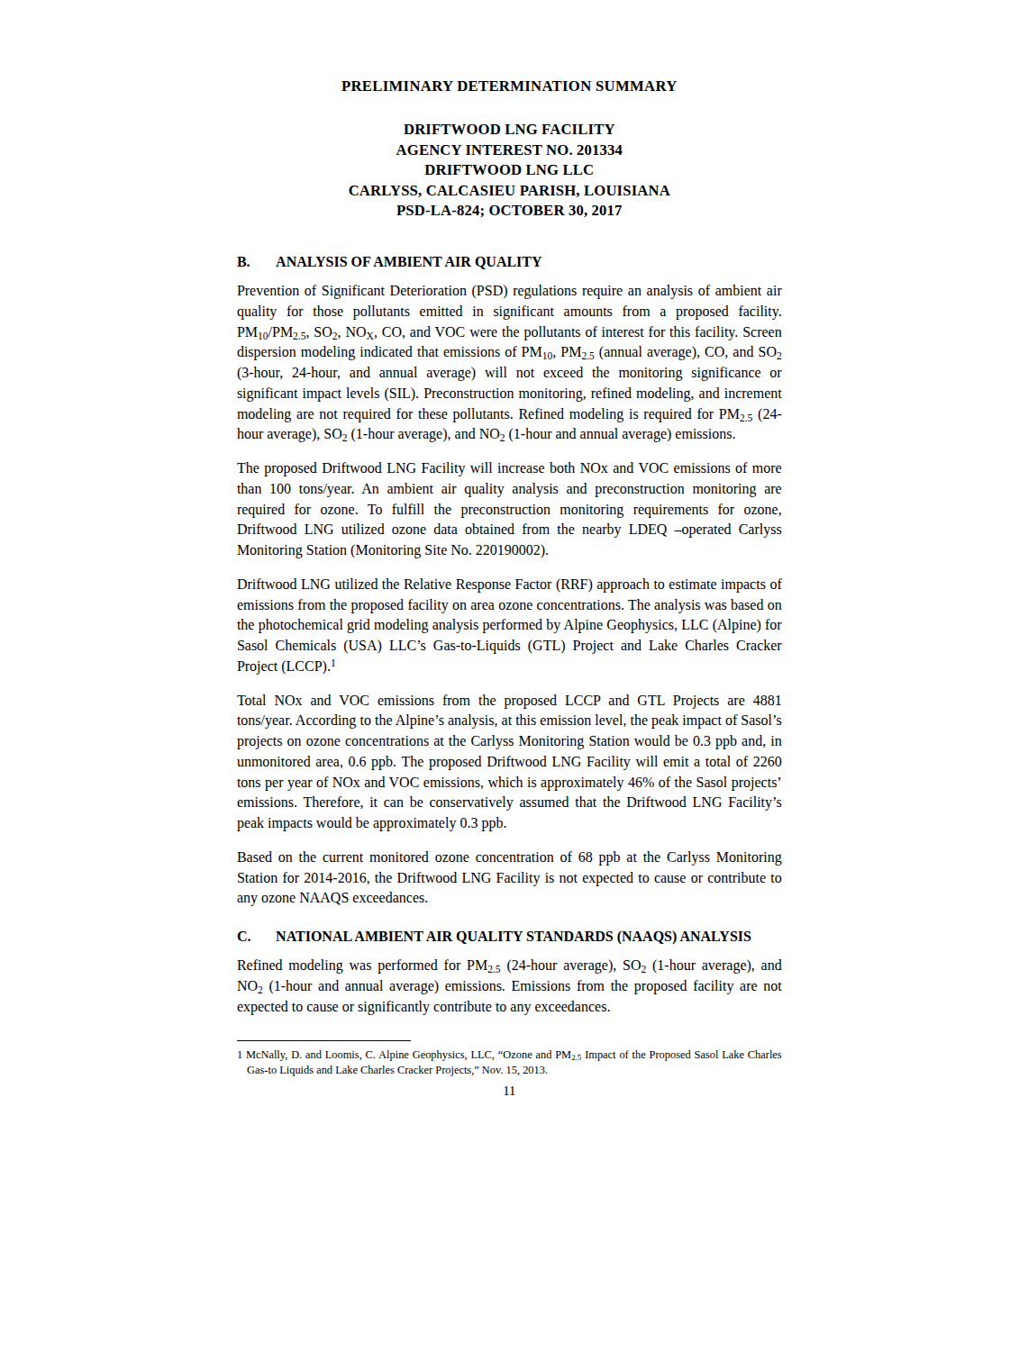PRELIMINARY DETERMINATION SUMMARY
DRIFTWOOD LNG FACILITY
AGENCY INTEREST NO. 201334
DRIFTWOOD LNG LLC
CARLYSS, CALCASIEU PARISH, LOUISIANA
PSD-LA-824; OCTOBER 30, 2017
B. ANALYSIS OF AMBIENT AIR QUALITY
Prevention of Significant Deterioration (PSD) regulations require an analysis of ambient air quality for those pollutants emitted in significant amounts from a proposed facility. PM10/PM2.5, SO2, NOX, CO, and VOC were the pollutants of interest for this facility. Screen dispersion modeling indicated that emissions of PM10, PM2.5 (annual average), CO, and SO2 (3-hour, 24-hour, and annual average) will not exceed the monitoring significance or significant impact levels (SIL). Preconstruction monitoring, refined modeling, and increment modeling are not required for these pollutants. Refined modeling is required for PM2.5 (24-hour average), SO2 (1-hour average), and NO2 (1-hour and annual average) emissions.
The proposed Driftwood LNG Facility will increase both NOx and VOC emissions of more than 100 tons/year. An ambient air quality analysis and preconstruction monitoring are required for ozone. To fulfill the preconstruction monitoring requirements for ozone, Driftwood LNG utilized ozone data obtained from the nearby LDEQ –operated Carlyss Monitoring Station (Monitoring Site No. 220190002).
Driftwood LNG utilized the Relative Response Factor (RRF) approach to estimate impacts of emissions from the proposed facility on area ozone concentrations. The analysis was based on the photochemical grid modeling analysis performed by Alpine Geophysics, LLC (Alpine) for Sasol Chemicals (USA) LLC’s Gas-to-Liquids (GTL) Project and Lake Charles Cracker Project (LCCP).1
Total NOx and VOC emissions from the proposed LCCP and GTL Projects are 4881 tons/year. According to the Alpine’s analysis, at this emission level, the peak impact of Sasol’s projects on ozone concentrations at the Carlyss Monitoring Station would be 0.3 ppb and, in unmonitored area, 0.6 ppb. The proposed Driftwood LNG Facility will emit a total of 2260 tons per year of NOx and VOC emissions, which is approximately 46% of the Sasol projects’ emissions. Therefore, it can be conservatively assumed that the Driftwood LNG Facility’s peak impacts would be approximately 0.3 ppb.
Based on the current monitored ozone concentration of 68 ppb at the Carlyss Monitoring Station for 2014-2016, the Driftwood LNG Facility is not expected to cause or contribute to any ozone NAAQS exceedances.
C. NATIONAL AMBIENT AIR QUALITY STANDARDS (NAAQS) ANALYSIS
Refined modeling was performed for PM2.5 (24-hour average), SO2 (1-hour average), and NO2 (1-hour and annual average) emissions. Emissions from the proposed facility are not expected to cause or significantly contribute to any exceedances.
1 McNally, D. and Loomis, C. Alpine Geophysics, LLC, “Ozone and PM2.5 Impact of the Proposed Sasol Lake Charles Gas-to Liquids and Lake Charles Cracker Projects,” Nov. 15, 2013.
11